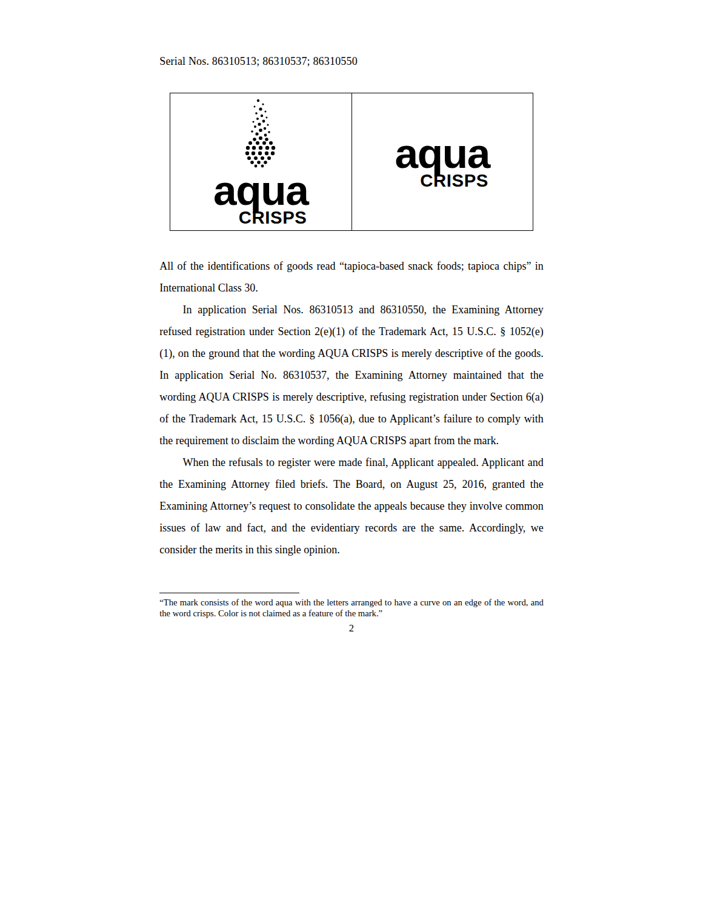Serial Nos. 86310513; 86310537; 86310550
| aqua CRISPS | aqua CRISPS |
All of the identifications of goods read “tapioca-based snack foods; tapioca chips” in International Class 30.
In application Serial Nos. 86310513 and 86310550, the Examining Attorney refused registration under Section 2(e)(1) of the Trademark Act, 15 U.S.C. § 1052(e)(1), on the ground that the wording AQUA CRISPS is merely descriptive of the goods. In application Serial No. 86310537, the Examining Attorney maintained that the wording AQUA CRISPS is merely descriptive, refusing registration under Section 6(a) of the Trademark Act, 15 U.S.C. § 1056(a), due to Applicant’s failure to comply with the requirement to disclaim the wording AQUA CRISPS apart from the mark.
When the refusals to register were made final, Applicant appealed. Applicant and the Examining Attorney filed briefs. The Board, on August 25, 2016, granted the Examining Attorney’s request to consolidate the appeals because they involve common issues of law and fact, and the evidentiary records are the same. Accordingly, we consider the merits in this single opinion.
“The mark consists of the word aqua with the letters arranged to have a curve on an edge of the word, and the word crisps. Color is not claimed as a feature of the mark.”
2